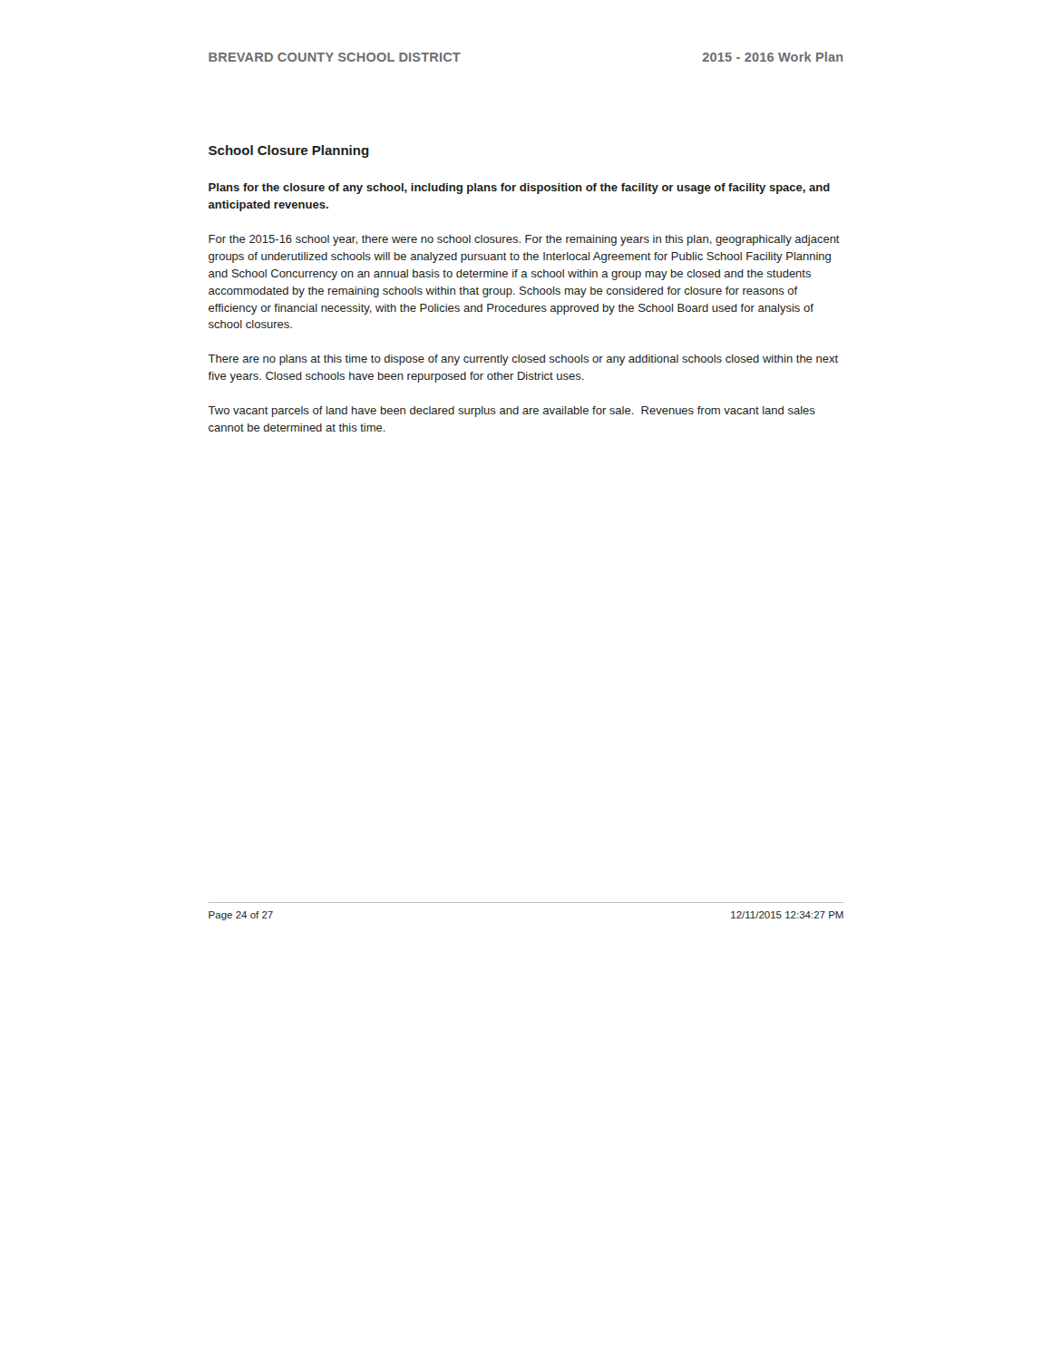Brevard County School District
2015 - 2016 Work Plan
School Closure Planning
Plans for the closure of any school, including plans for disposition of the facility or usage of facility space, and anticipated revenues.
For the 2015-16 school year, there were no school closures. For the remaining years in this plan, geographically adjacent groups of underutilized schools will be analyzed pursuant to the Interlocal Agreement for Public School Facility Planning and School Concurrency on an annual basis to determine if a school within a group may be closed and the students accommodated by the remaining schools within that group. Schools may be considered for closure for reasons of efficiency or financial necessity, with the Policies and Procedures approved by the School Board used for analysis of school closures.
There are no plans at this time to dispose of any currently closed schools or any additional schools closed within the next five years. Closed schools have been repurposed for other District uses.
Two vacant parcels of land have been declared surplus and are available for sale. Revenues from vacant land sales cannot be determined at this time.
Page 24 of 27
12/11/2015 12:34:27 PM